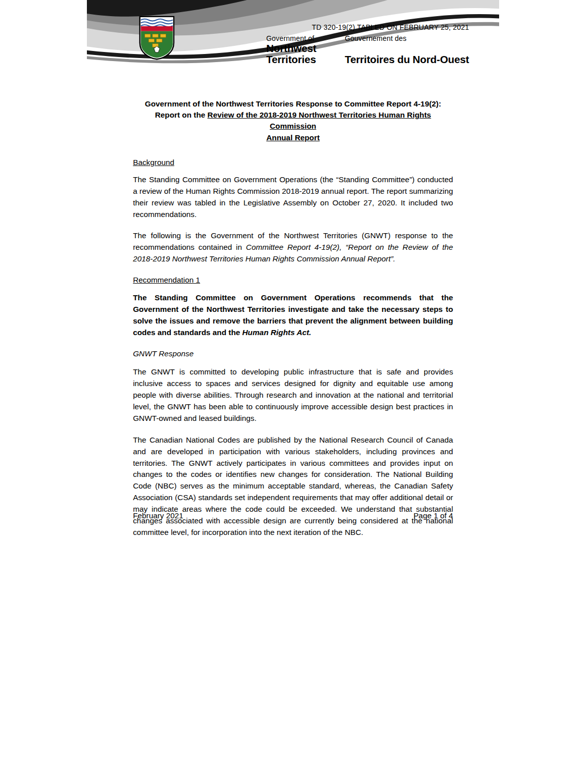TD 320-19(2) TABLED ON FEBRUARY 25, 2021
Government of Gouvernement des
Northwest Territories Territoires du Nord-Ouest
Government of the Northwest Territories Response to Committee Report 4-19(2):
Report on the Review of the 2018-2019 Northwest Territories Human Rights Commission
Annual Report
Background
The Standing Committee on Government Operations (the “Standing Committee”) conducted a review of the Human Rights Commission 2018-2019 annual report. The report summarizing their review was tabled in the Legislative Assembly on October 27, 2020. It included two recommendations.
The following is the Government of the Northwest Territories (GNWT) response to the recommendations contained in Committee Report 4-19(2), “Report on the Review of the 2018-2019 Northwest Territories Human Rights Commission Annual Report”.
Recommendation 1
The Standing Committee on Government Operations recommends that the Government of the Northwest Territories investigate and take the necessary steps to solve the issues and remove the barriers that prevent the alignment between building codes and standards and the Human Rights Act.
GNWT Response
The GNWT is committed to developing public infrastructure that is safe and provides inclusive access to spaces and services designed for dignity and equitable use among people with diverse abilities. Through research and innovation at the national and territorial level, the GNWT has been able to continuously improve accessible design best practices in GNWT-owned and leased buildings.
The Canadian National Codes are published by the National Research Council of Canada and are developed in participation with various stakeholders, including provinces and territories. The GNWT actively participates in various committees and provides input on changes to the codes or identifies new changes for consideration. The National Building Code (NBC) serves as the minimum acceptable standard, whereas, the Canadian Safety Association (CSA) standards set independent requirements that may offer additional detail or may indicate areas where the code could be exceeded. We understand that substantial changes associated with accessible design are currently being considered at the national committee level, for incorporation into the next iteration of the NBC.
February 2021
Page 1 of 4